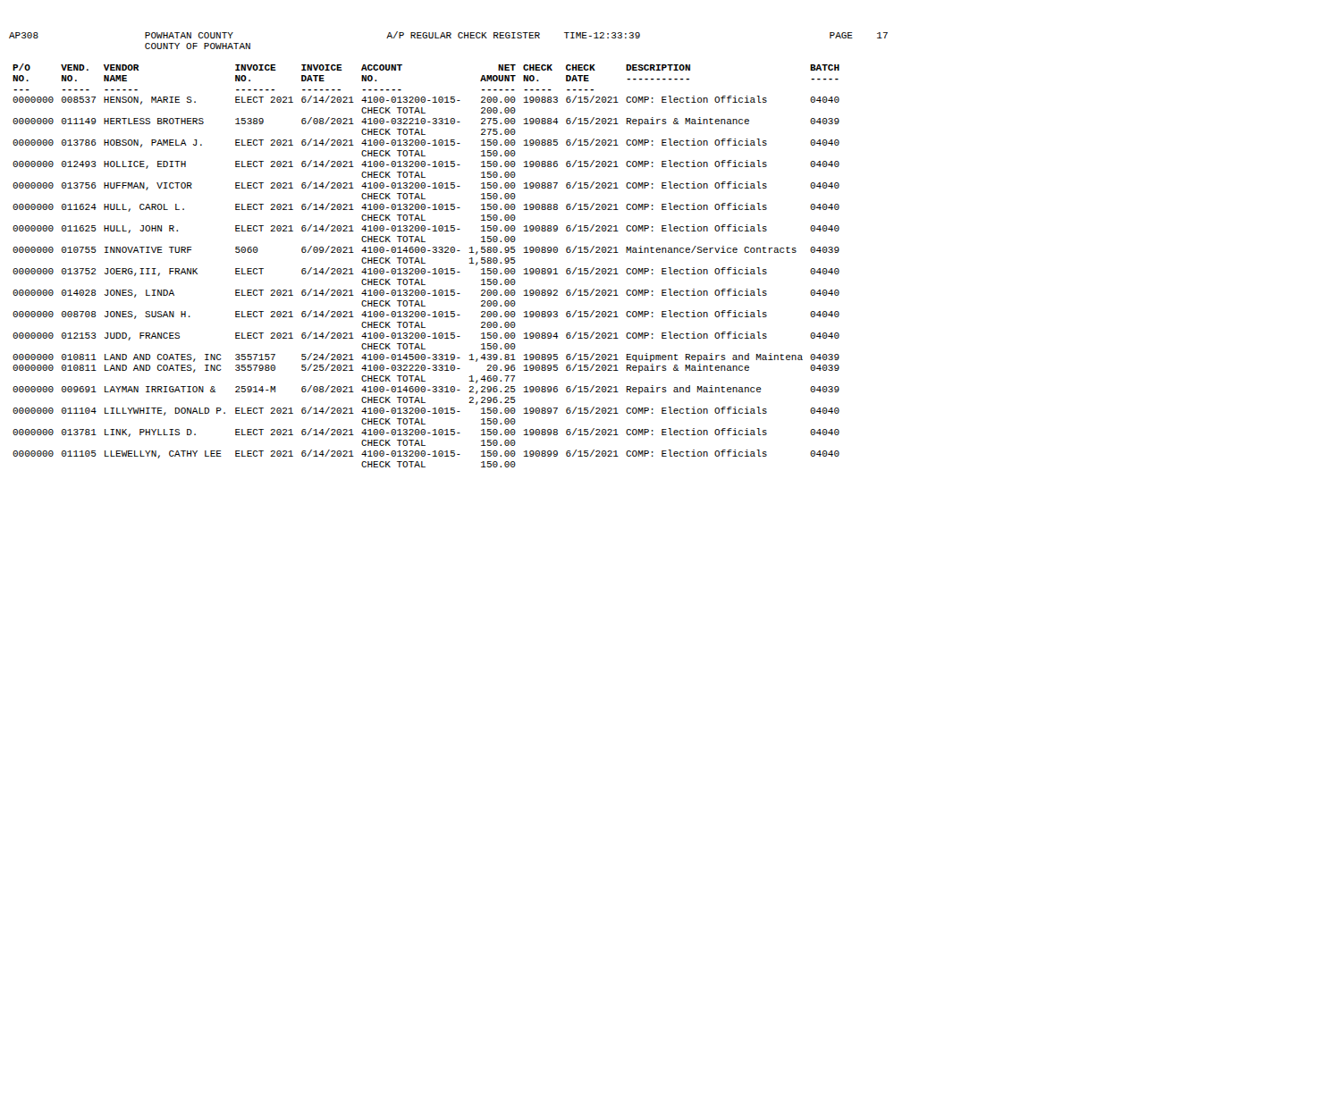AP308 POWHATAN COUNTY A/P REGULAR CHECK REGISTER TIME-12:33:39 PAGE 17 COUNTY OF POWHATAN
| P/O NO. --- | VEND. NO. ----- | VENDOR NAME ------ | INVOICE NO. ------- | INVOICE DATE ------- | ACCOUNT NO. ------- | NET AMOUNT ------ | CHECK NO. ----- | CHECK DATE ----- | DESCRIPTION ----------- | BATCH ----- |
| --- | --- | --- | --- | --- | --- | --- | --- | --- | --- | --- |
| 0000000 | 008537 | HENSON, MARIE S. | ELECT 2021 | 6/14/2021 | 4100-013200-1015- | 200.00 | 190883 | 6/15/2021 | COMP: Election Officials | 04040 |
| | | | | | CHECK TOTAL | 200.00 | | | | |
| 0000000 | 011149 | HERTLESS BROTHERS | 15389 | 6/08/2021 | 4100-032210-3310- | 275.00 | 190884 | 6/15/2021 | Repairs & Maintenance | 04039 |
| | | | | | CHECK TOTAL | 275.00 | | | | |
| 0000000 | 013786 | HOBSON, PAMELA J. | ELECT 2021 | 6/14/2021 | 4100-013200-1015- | 150.00 | 190885 | 6/15/2021 | COMP: Election Officials | 04040 |
| | | | | | CHECK TOTAL | 150.00 | | | | |
| 0000000 | 012493 | HOLLICE, EDITH | ELECT 2021 | 6/14/2021 | 4100-013200-1015- | 150.00 | 190886 | 6/15/2021 | COMP: Election Officials | 04040 |
| | | | | | CHECK TOTAL | 150.00 | | | | |
| 0000000 | 013756 | HUFFMAN, VICTOR | ELECT 2021 | 6/14/2021 | 4100-013200-1015- | 150.00 | 190887 | 6/15/2021 | COMP: Election Officials | 04040 |
| | | | | | CHECK TOTAL | 150.00 | | | | |
| 0000000 | 011624 | HULL, CAROL L. | ELECT 2021 | 6/14/2021 | 4100-013200-1015- | 150.00 | 190888 | 6/15/2021 | COMP: Election Officials | 04040 |
| | | | | | CHECK TOTAL | 150.00 | | | | |
| 0000000 | 011625 | HULL, JOHN R. | ELECT 2021 | 6/14/2021 | 4100-013200-1015- | 150.00 | 190889 | 6/15/2021 | COMP: Election Officials | 04040 |
| | | | | | CHECK TOTAL | 150.00 | | | | |
| 0000000 | 010755 | INNOVATIVE TURF | 5060 | 6/09/2021 | 4100-014600-3320- | 1,580.95 | 190890 | 6/15/2021 | Maintenance/Service Contracts | 04039 |
| | | | | | CHECK TOTAL | 1,580.95 | | | | |
| 0000000 | 013752 | JOERG,III, FRANK | ELECT | 6/14/2021 | 4100-013200-1015- | 150.00 | 190891 | 6/15/2021 | COMP: Election Officials | 04040 |
| | | | | | CHECK TOTAL | 150.00 | | | | |
| 0000000 | 014028 | JONES, LINDA | ELECT 2021 | 6/14/2021 | 4100-013200-1015- | 200.00 | 190892 | 6/15/2021 | COMP: Election Officials | 04040 |
| | | | | | CHECK TOTAL | 200.00 | | | | |
| 0000000 | 008708 | JONES, SUSAN H. | ELECT 2021 | 6/14/2021 | 4100-013200-1015- | 200.00 | 190893 | 6/15/2021 | COMP: Election Officials | 04040 |
| | | | | | CHECK TOTAL | 200.00 | | | | |
| 0000000 | 012153 | JUDD, FRANCES | ELECT 2021 | 6/14/2021 | 4100-013200-1015- | 150.00 | 190894 | 6/15/2021 | COMP: Election Officials | 04040 |
| | | | | | CHECK TOTAL | 150.00 | | | | |
| 0000000 | 010811 | LAND AND COATES, INC | 3557157 | 5/24/2021 | 4100-014500-3319- | 1,439.81 | 190895 | 6/15/2021 | Equipment Repairs and Maintena | 04039 |
| 0000000 | 010811 | LAND AND COATES, INC | 3557980 | 5/25/2021 | 4100-032220-3310- | 20.96 | 190895 | 6/15/2021 | Repairs & Maintenance | 04039 |
| | | | | | CHECK TOTAL | 1,460.77 | | | | |
| 0000000 | 009691 | LAYMAN IRRIGATION & | 25914-M | 6/08/2021 | 4100-014600-3310- | 2,296.25 | 190896 | 6/15/2021 | Repairs and Maintenance | 04039 |
| | | | | | CHECK TOTAL | 2,296.25 | | | | |
| 0000000 | 011104 | LILLYWHITE, DONALD P. | ELECT 2021 | 6/14/2021 | 4100-013200-1015- | 150.00 | 190897 | 6/15/2021 | COMP: Election Officials | 04040 |
| | | | | | CHECK TOTAL | 150.00 | | | | |
| 0000000 | 013781 | LINK, PHYLLIS D. | ELECT 2021 | 6/14/2021 | 4100-013200-1015- | 150.00 | 190898 | 6/15/2021 | COMP: Election Officials | 04040 |
| | | | | | CHECK TOTAL | 150.00 | | | | |
| 0000000 | 011105 | LLEWELLYN, CATHY LEE | ELECT 2021 | 6/14/2021 | 4100-013200-1015- | 150.00 | 190899 | 6/15/2021 | COMP: Election Officials | 04040 |
| | | | | | CHECK TOTAL | 150.00 | | | | |